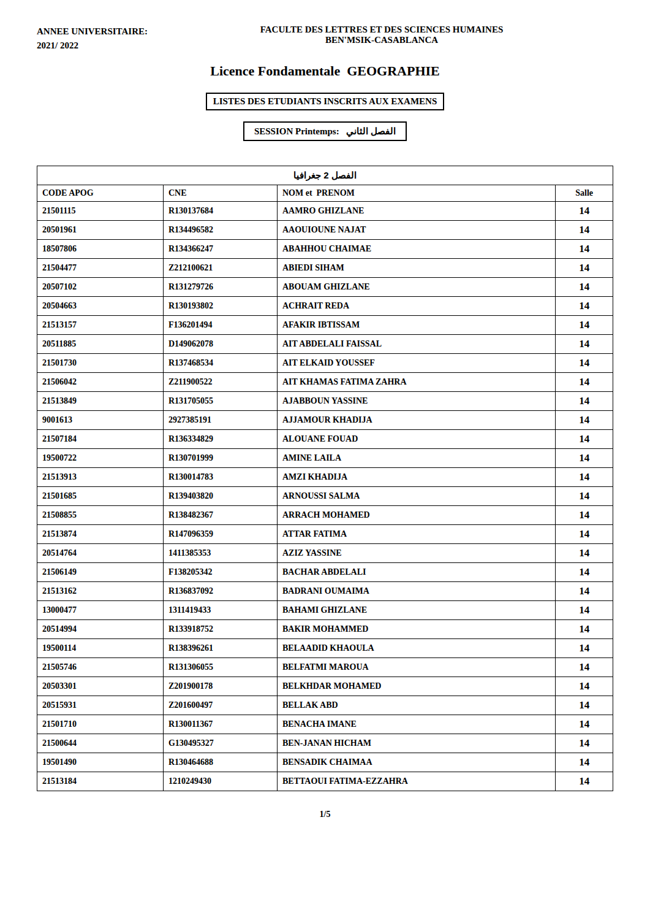ANNEE UNIVERSITAIRE:
2021/ 2022
FACULTE DES LETTRES ET DES SCIENCES HUMAINES BEN'MSIK-CASABLANCA
Licence Fondamentale GEOGRAPHIE
LISTES DES ETUDIANTS INSCRITS AUX EXAMENS
SESSION Printemps: الفصل الثاني
الفصل 2 جغرافيا
| CODE APOG | CNE | NOM et PRENOM | Salle |
| --- | --- | --- | --- |
| 21501115 | R130137684 | AAMRO GHIZLANE | 14 |
| 20501961 | R134496582 | AAOUIOUNE NAJAT | 14 |
| 18507806 | R134366247 | ABAHHOU CHAIMAE | 14 |
| 21504477 | Z212100621 | ABIEDI SIHAM | 14 |
| 20507102 | R131279726 | ABOUAM GHIZLANE | 14 |
| 20504663 | R130193802 | ACHRAIT REDA | 14 |
| 21513157 | F136201494 | AFAKIR IBTISSAM | 14 |
| 20511885 | D149062078 | AIT ABDELALI FAISSAL | 14 |
| 21501730 | R137468534 | AIT ELKAID YOUSSEF | 14 |
| 21506042 | Z211900522 | AIT KHAMAS FATIMA ZAHRA | 14 |
| 21513849 | R131705055 | AJABBOUN YASSINE | 14 |
| 9001613 | 2927385191 | AJJAMOUR KHADIJA | 14 |
| 21507184 | R136334829 | ALOUANE FOUAD | 14 |
| 19500722 | R130701999 | AMINE LAILA | 14 |
| 21513913 | R130014783 | AMZI KHADIJA | 14 |
| 21501685 | R139403820 | ARNOUSSI SALMA | 14 |
| 21508855 | R138482367 | ARRACH MOHAMED | 14 |
| 21513874 | R147096359 | ATTAR FATIMA | 14 |
| 20514764 | 1411385353 | AZIZ YASSINE | 14 |
| 21506149 | F138205342 | BACHAR ABDELALI | 14 |
| 21513162 | R136837092 | BADRANI OUMAIMA | 14 |
| 13000477 | 1311419433 | BAHAMI GHIZLANE | 14 |
| 20514994 | R133918752 | BAKIR MOHAMMED | 14 |
| 19500114 | R138396261 | BELAADID KHAOULA | 14 |
| 21505746 | R131306055 | BELFATMI MAROUA | 14 |
| 20503301 | Z201900178 | BELKHDAR MOHAMED | 14 |
| 20515931 | Z201600497 | BELLAK ABD | 14 |
| 21501710 | R130011367 | BENACHA IMANE | 14 |
| 21500644 | G130495327 | BEN-JANAN HICHAM | 14 |
| 19501490 | R130464688 | BENSADIK CHAIMAA | 14 |
| 21513184 | 1210249430 | BETTAOUI FATIMA-EZZAHRA | 14 |
1/5